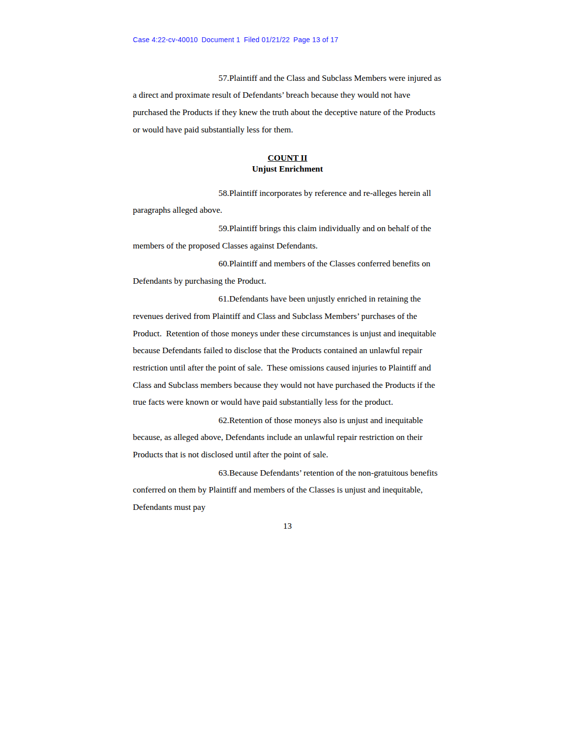Case 4:22-cv-40010 Document 1 Filed 01/21/22 Page 13 of 17
57. Plaintiff and the Class and Subclass Members were injured as a direct and proximate result of Defendants’ breach because they would not have purchased the Products if they knew the truth about the deceptive nature of the Products or would have paid substantially less for them.
COUNT II
Unjust Enrichment
58. Plaintiff incorporates by reference and re-alleges herein all paragraphs alleged above.
59. Plaintiff brings this claim individually and on behalf of the members of the proposed Classes against Defendants.
60. Plaintiff and members of the Classes conferred benefits on Defendants by purchasing the Product.
61. Defendants have been unjustly enriched in retaining the revenues derived from Plaintiff and Class and Subclass Members’ purchases of the Product. Retention of those moneys under these circumstances is unjust and inequitable because Defendants failed to disclose that the Products contained an unlawful repair restriction until after the point of sale. These omissions caused injuries to Plaintiff and Class and Subclass members because they would not have purchased the Products if the true facts were known or would have paid substantially less for the product.
62. Retention of those moneys also is unjust and inequitable because, as alleged above, Defendants include an unlawful repair restriction on their Products that is not disclosed until after the point of sale.
63. Because Defendants’ retention of the non-gratuitous benefits conferred on them by Plaintiff and members of the Classes is unjust and inequitable, Defendants must pay
13